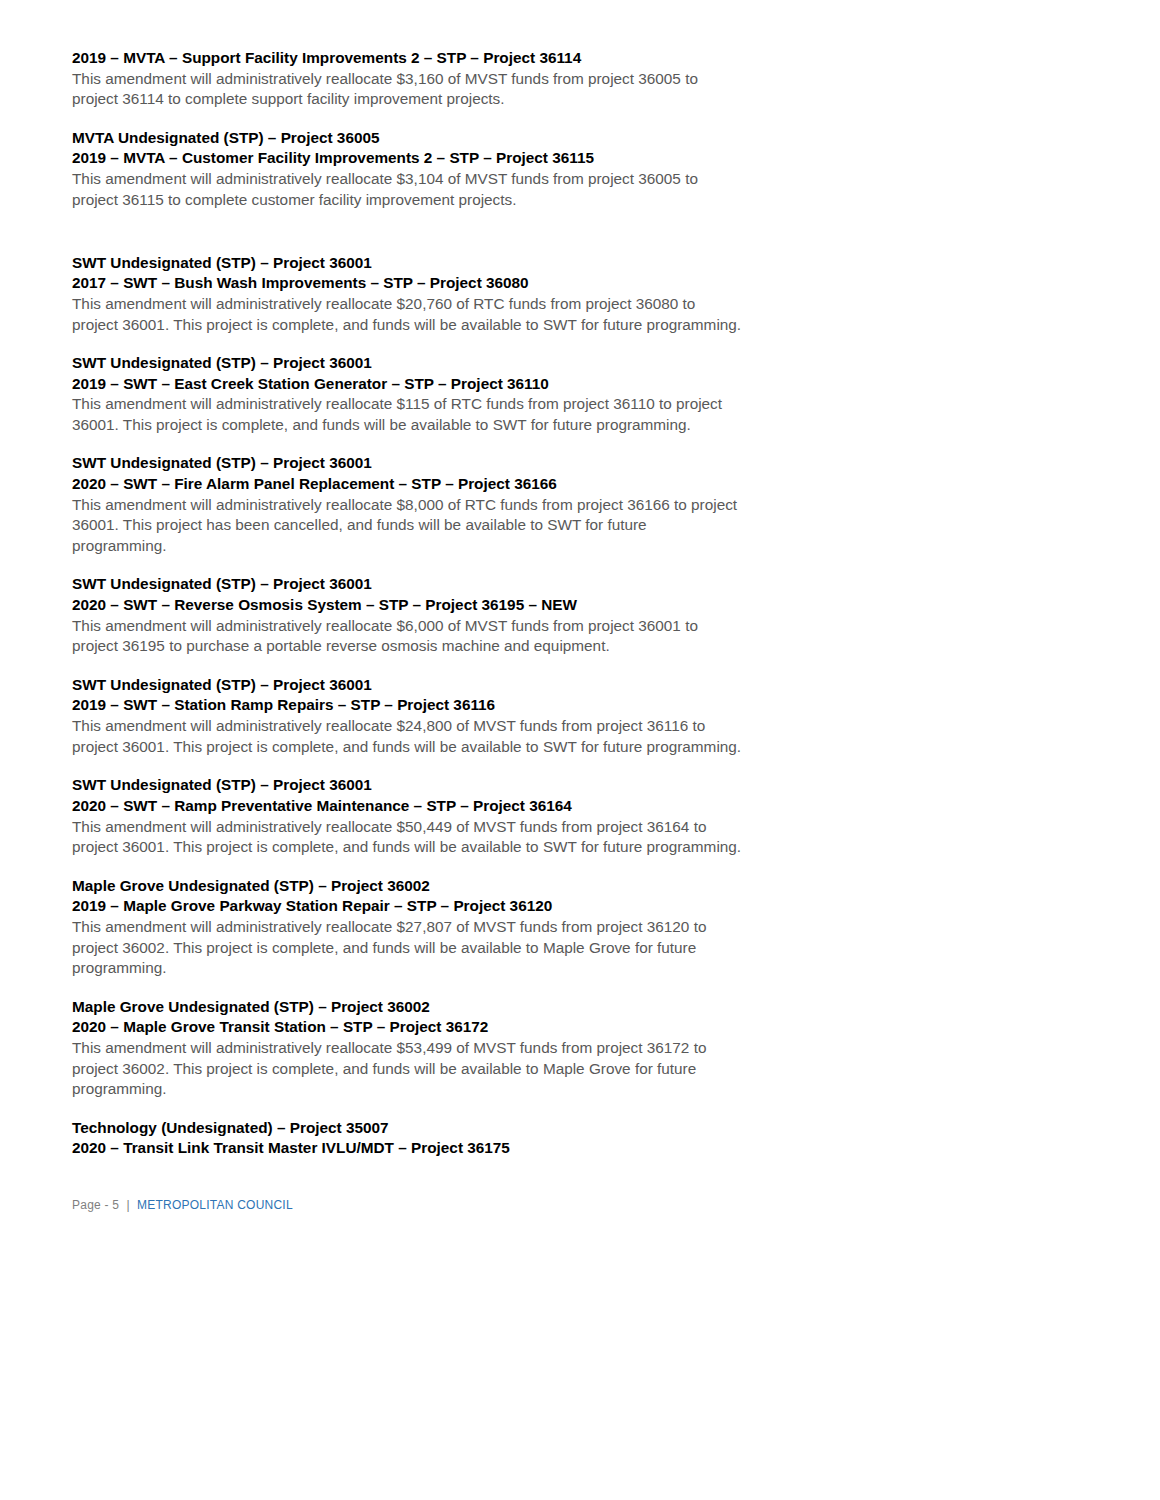2019 – MVTA – Support Facility Improvements 2 – STP – Project 36114
This amendment will administratively reallocate $3,160 of MVST funds from project 36005 to project 36114 to complete support facility improvement projects.
MVTA Undesignated (STP) – Project 36005
2019 – MVTA – Customer Facility Improvements 2 – STP – Project 36115
This amendment will administratively reallocate $3,104 of MVST funds from project 36005 to project 36115 to complete customer facility improvement projects.
SWT Undesignated (STP) – Project 36001
2017 – SWT – Bush Wash Improvements – STP – Project 36080
This amendment will administratively reallocate $20,760 of RTC funds from project 36080 to project 36001. This project is complete, and funds will be available to SWT for future programming.
SWT Undesignated (STP) – Project 36001
2019 – SWT – East Creek Station Generator – STP – Project 36110
This amendment will administratively reallocate $115 of RTC funds from project 36110 to project 36001. This project is complete, and funds will be available to SWT for future programming.
SWT Undesignated (STP) – Project 36001
2020 – SWT – Fire Alarm Panel Replacement – STP – Project 36166
This amendment will administratively reallocate $8,000 of RTC funds from project 36166 to project 36001. This project has been cancelled, and funds will be available to SWT for future programming.
SWT Undesignated (STP) – Project 36001
2020 – SWT – Reverse Osmosis System – STP – Project 36195 – NEW
This amendment will administratively reallocate $6,000 of MVST funds from project 36001 to project 36195 to purchase a portable reverse osmosis machine and equipment.
SWT Undesignated (STP) – Project 36001
2019 – SWT – Station Ramp Repairs – STP – Project 36116
This amendment will administratively reallocate $24,800 of MVST funds from project 36116 to project 36001. This project is complete, and funds will be available to SWT for future programming.
SWT Undesignated (STP) – Project 36001
2020 – SWT – Ramp Preventative Maintenance – STP – Project 36164
This amendment will administratively reallocate $50,449 of MVST funds from project 36164 to project 36001. This project is complete, and funds will be available to SWT for future programming.
Maple Grove Undesignated (STP) – Project 36002
2019 – Maple Grove Parkway Station Repair – STP – Project 36120
This amendment will administratively reallocate $27,807 of MVST funds from project 36120 to project 36002. This project is complete, and funds will be available to Maple Grove for future programming.
Maple Grove Undesignated (STP) – Project 36002
2020 – Maple Grove Transit Station – STP – Project 36172
This amendment will administratively reallocate $53,499 of MVST funds from project 36172 to project 36002. This project is complete, and funds will be available to Maple Grove for future programming.
Technology (Undesignated) – Project 35007
2020 – Transit Link Transit Master IVLU/MDT – Project 36175
Page - 5 | METROPOLITAN COUNCIL